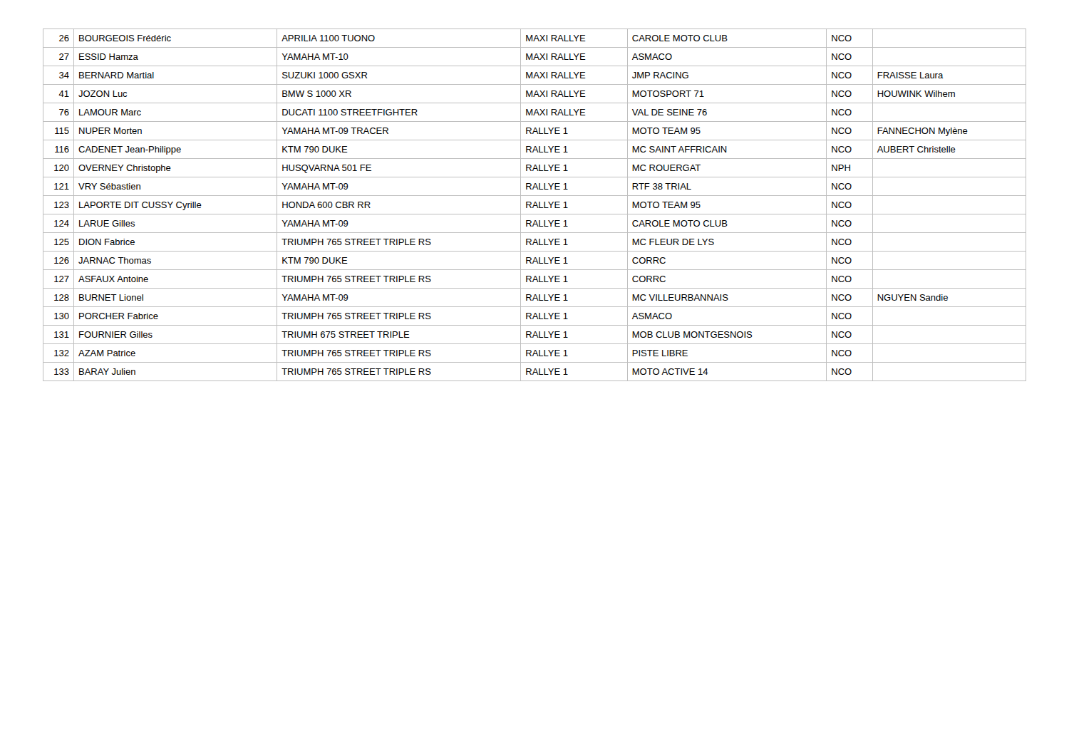| 26 | BOURGEOIS Frédéric | APRILIA 1100 TUONO | MAXI RALLYE | CAROLE MOTO CLUB | NCO | |
| 27 | ESSID Hamza | YAMAHA MT-10 | MAXI RALLYE | ASMACO | NCO | |
| 34 | BERNARD Martial | SUZUKI 1000 GSXR | MAXI RALLYE | JMP RACING | NCO | FRAISSE Laura |
| 41 | JOZON Luc | BMW S 1000 XR | MAXI RALLYE | MOTOSPORT 71 | NCO | HOUWINK Wilhem |
| 76 | LAMOUR Marc | DUCATI 1100 STREETFIGHTER | MAXI RALLYE | VAL DE SEINE 76 | NCO | |
| 115 | NUPER Morten | YAMAHA MT-09 TRACER | RALLYE 1 | MOTO TEAM 95 | NCO | FANNECHON Mylène |
| 116 | CADENET Jean-Philippe | KTM 790 DUKE | RALLYE 1 | MC SAINT AFFRICAIN | NCO | AUBERT Christelle |
| 120 | OVERNEY Christophe | HUSQVARNA 501 FE | RALLYE 1 | MC ROUERGAT | NPH | |
| 121 | VRY Sébastien | YAMAHA MT-09 | RALLYE 1 | RTF 38 TRIAL | NCO | |
| 123 | LAPORTE DIT CUSSY Cyrille | HONDA 600 CBR RR | RALLYE 1 | MOTO TEAM 95 | NCO | |
| 124 | LARUE Gilles | YAMAHA MT-09 | RALLYE 1 | CAROLE MOTO CLUB | NCO | |
| 125 | DION Fabrice | TRIUMPH 765 STREET TRIPLE RS | RALLYE 1 | MC FLEUR DE LYS | NCO | |
| 126 | JARNAC Thomas | KTM 790 DUKE | RALLYE 1 | CORRC | NCO | |
| 127 | ASFAUX Antoine | TRIUMPH 765 STREET TRIPLE RS | RALLYE 1 | CORRC | NCO | |
| 128 | BURNET Lionel | YAMAHA MT-09 | RALLYE 1 | MC VILLEURBANNAIS | NCO | NGUYEN Sandie |
| 130 | PORCHER Fabrice | TRIUMPH 765 STREET TRIPLE RS | RALLYE 1 | ASMACO | NCO | |
| 131 | FOURNIER Gilles | TRIUMH 675 STREET TRIPLE | RALLYE 1 | MOB CLUB MONTGESNOIS | NCO | |
| 132 | AZAM Patrice | TRIUMPH 765 STREET TRIPLE RS | RALLYE 1 | PISTE LIBRE | NCO | |
| 133 | BARAY Julien | TRIUMPH 765 STREET TRIPLE RS | RALLYE 1 | MOTO ACTIVE 14 | NCO | |